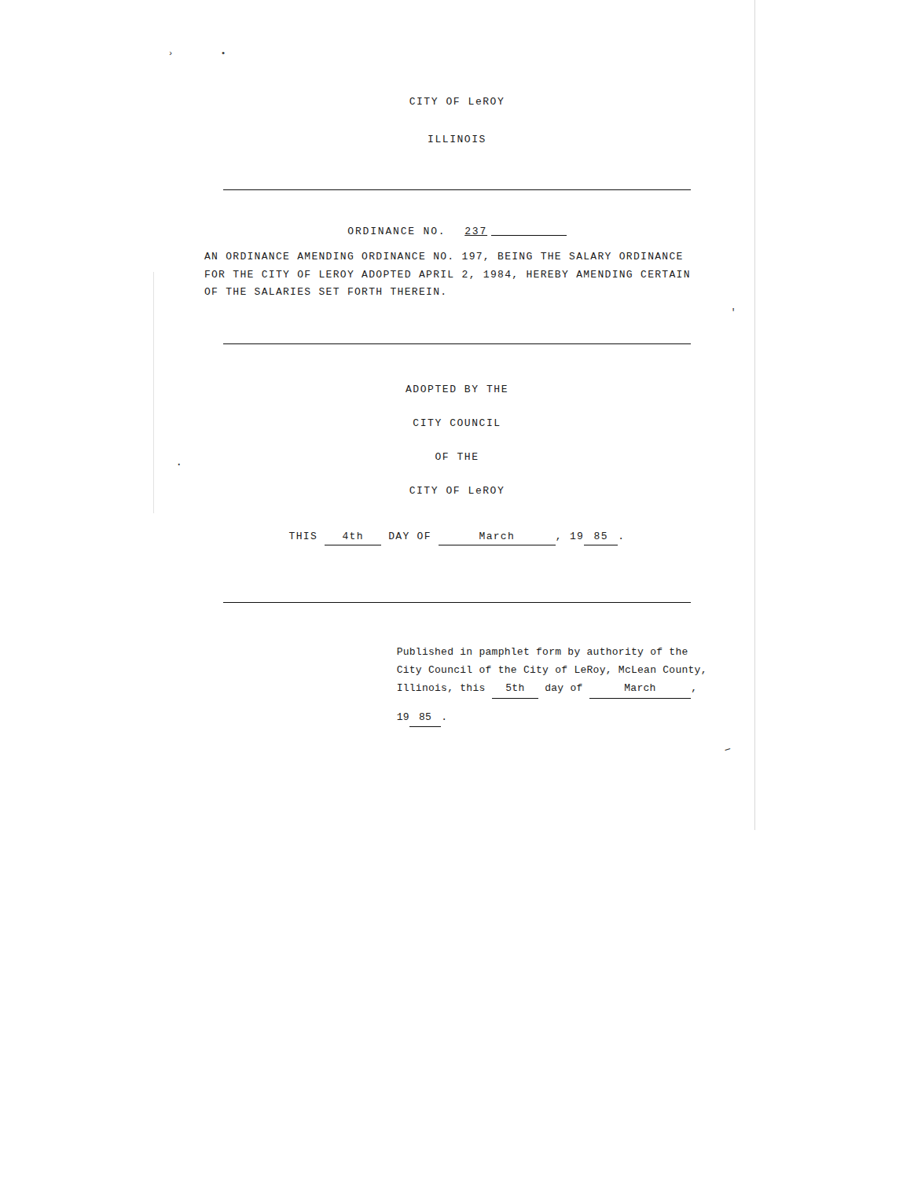› •
'
·
−
CITY OF LeROY
ILLINOIS
ORDINANCE NO. 237
AN ORDINANCE AMENDING ORDINANCE NO. 197, BEING THE SALARY ORDINANCE FOR THE CITY OF LEROY ADOPTED APRIL 2, 1984, HEREBY AMENDING CERTAIN OF THE SALARIES SET FORTH THEREIN.
ADOPTED BY THE
CITY COUNCIL
OF THE
CITY OF LeROY
THIS 4th DAY OF March, 1985.
Published in pamphlet form by authority of the
City Council of the City of LeRoy, McLean County,
Illinois, this 5th day of March,
1985.